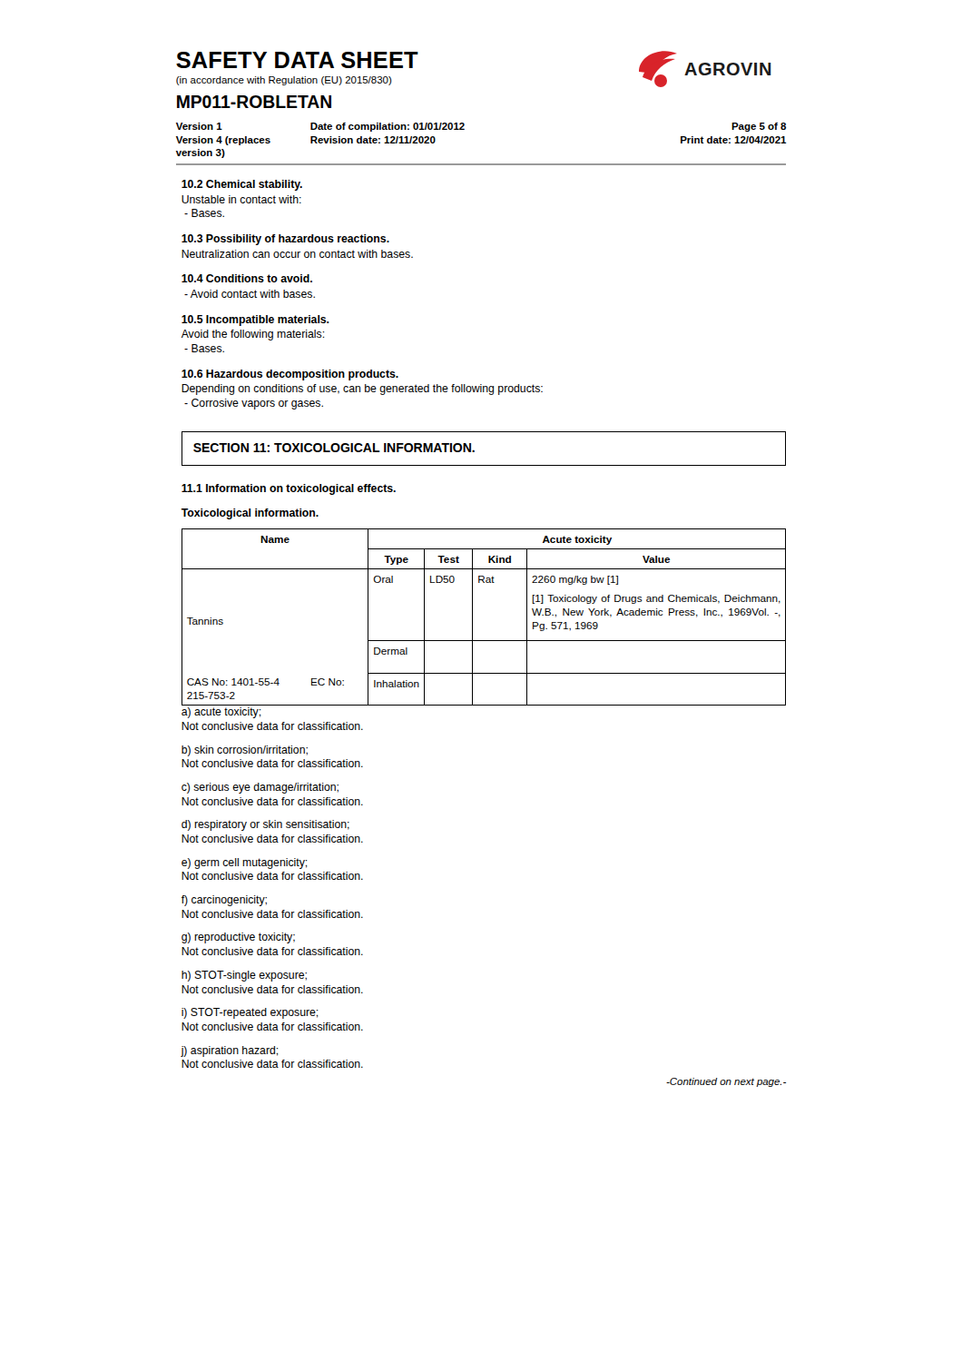AGROVIN
SAFETY DATA SHEET
(in accordance with Regulation (EU) 2015/830)
MP011-ROBLETAN
| Version 1 | Date of compilation: 01/01/2012 | Page 5 of 8 |
| Version 4 (replaces version 3) | Revision date: 12/11/2020 | Print date: 12/04/2021 |
10.2 Chemical stability.
Unstable in contact with:
- Bases.
10.3 Possibility of hazardous reactions.
Neutralization can occur on contact with bases.
10.4 Conditions to avoid.
- Avoid contact with bases.
10.5 Incompatible materials.
Avoid the following materials:
- Bases.
10.6 Hazardous decomposition products.
Depending on conditions of use, can be generated the following products:
- Corrosive vapors or gases.
SECTION 11: TOXICOLOGICAL INFORMATION.
11.1 Information on toxicological effects.
Toxicological information.
| Name | Acute toxicity |
| --- | --- |
| Type | Test | Kind | Value |
| Tannins CAS No: 1401-55-4 EC No: 215-753-2 | Oral | LD50 | Rat | 2260 mg/kg bw [1] [1] Toxicology of Drugs and Chemicals, Deichmann, W.B., New York, Academic Press, Inc., 1969Vol. -, Pg. 571, 1969 |
| Dermal | | | |
| Inhalation | | | |
a) acute toxicity;
Not conclusive data for classification.
b) skin corrosion/irritation;
Not conclusive data for classification.
c) serious eye damage/irritation;
Not conclusive data for classification.
d) respiratory or skin sensitisation;
Not conclusive data for classification.
e) germ cell mutagenicity;
Not conclusive data for classification.
f) carcinogenicity;
Not conclusive data for classification.
g) reproductive toxicity;
Not conclusive data for classification.
h) STOT-single exposure;
Not conclusive data for classification.
i) STOT-repeated exposure;
Not conclusive data for classification.
j) aspiration hazard;
Not conclusive data for classification.
-Continued on next page.-